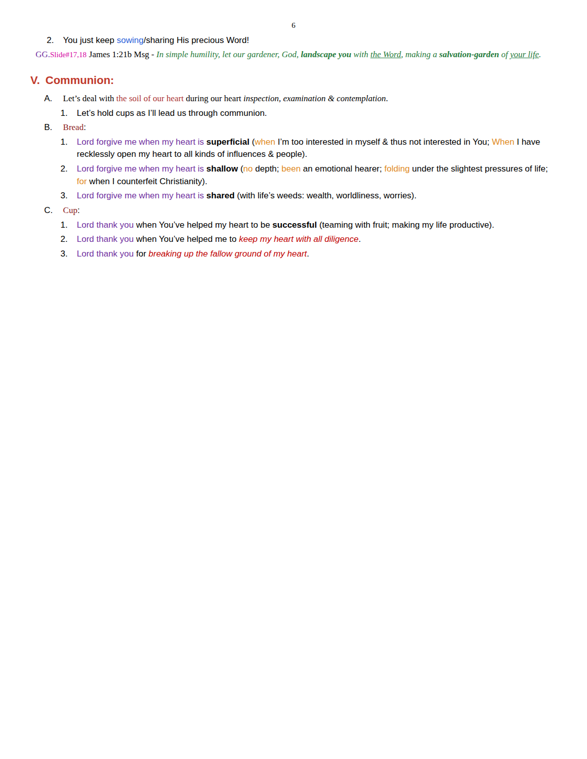6
2. You just keep sowing/sharing His precious Word!
GG. Slide#17,18 James 1:21b Msg - In simple humility, let our gardener, God, landscape you with the Word, making a salvation-garden of your life.
V. Communion:
A. Let’s deal with the soil of our heart during our heart inspection, examination & contemplation.
1. Let’s hold cups as I’ll lead us through communion.
B. Bread:
1. Lord forgive me when my heart is superficial (when I’m too interested in myself & thus not interested in You; When I have recklessly open my heart to all kinds of influences & people).
2. Lord forgive me when my heart is shallow (no depth; been an emotional hearer; folding under the slightest pressures of life; for when I counterfeit Christianity).
3. Lord forgive me when my heart is shared (with life’s weeds: wealth, worldliness, worries).
C. Cup:
1. Lord thank you when You’ve helped my heart to be successful (teaming with fruit; making my life productive).
2. Lord thank you when You’ve helped me to keep my heart with all diligence.
3. Lord thank you for breaking up the fallow ground of my heart.